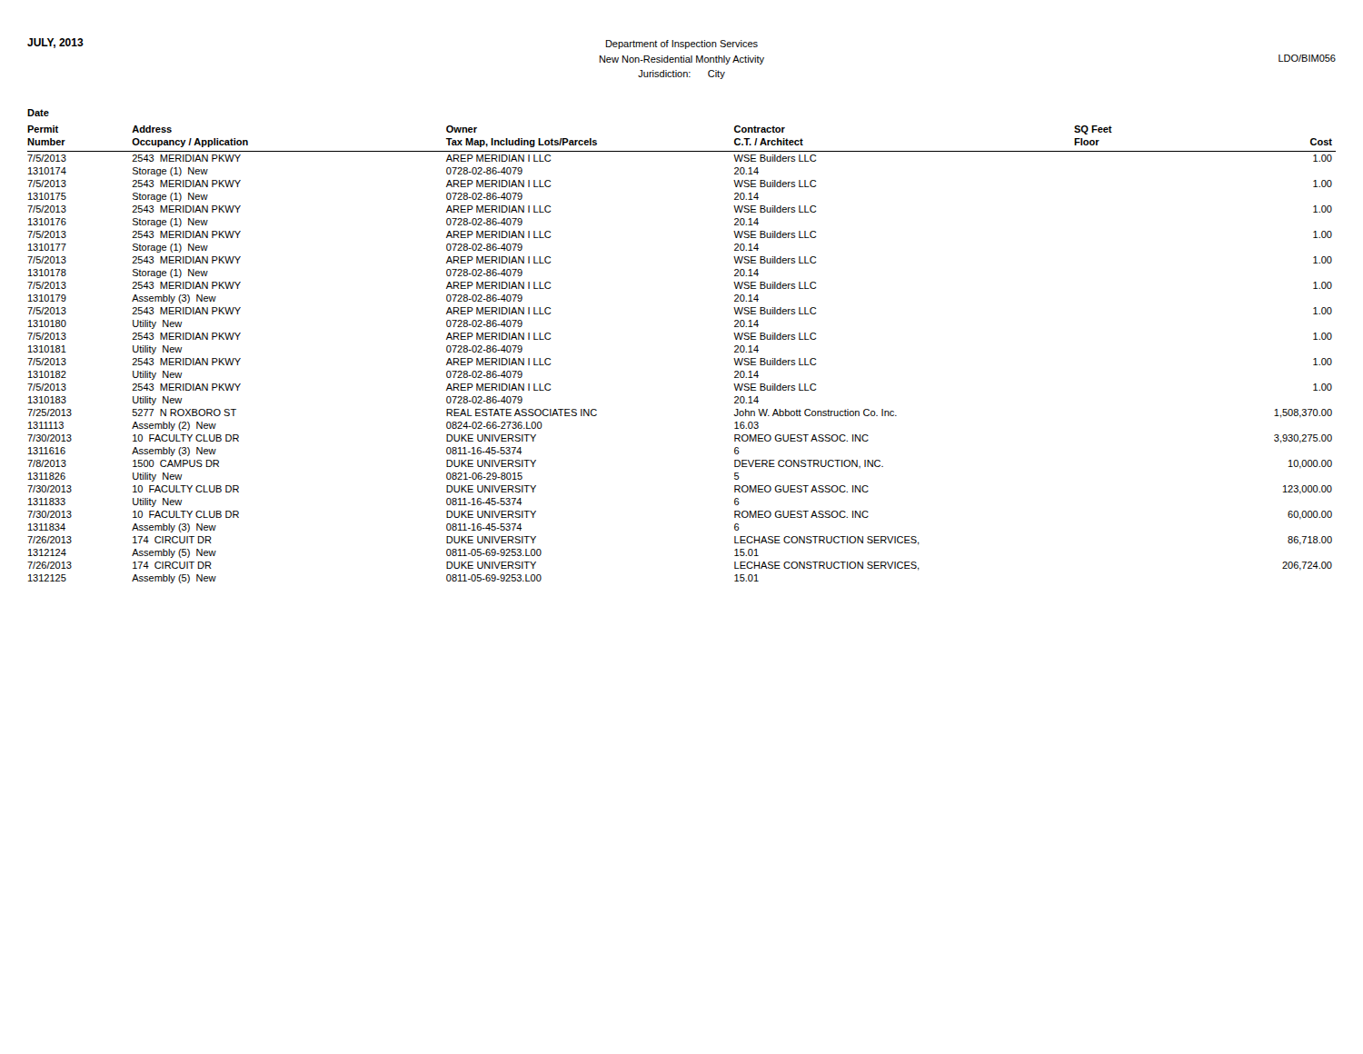JULY, 2013
Department of Inspection Services
New Non-Residential Monthly Activity
Jurisdiction: City
LDO/BIM056
Date
| Permit | Address | Owner | Contractor | SQ Feet |
| --- | --- | --- | --- | --- |
| Number | Occupancy / Application | Tax Map, Including Lots/Parcels | C.T. / Architect | Floor | Cost |
| 7/5/2013 | 2543 MERIDIAN PKWY | AREP MERIDIAN I LLC | WSE Builders LLC | | 1.00 |
| 1310174 | Storage (1) New | 0728-02-86-4079 | 20.14 | | |
| 7/5/2013 | 2543 MERIDIAN PKWY | AREP MERIDIAN I LLC | WSE Builders LLC | | 1.00 |
| 1310175 | Storage (1) New | 0728-02-86-4079 | 20.14 | | |
| 7/5/2013 | 2543 MERIDIAN PKWY | AREP MERIDIAN I LLC | WSE Builders LLC | | 1.00 |
| 1310176 | Storage (1) New | 0728-02-86-4079 | 20.14 | | |
| 7/5/2013 | 2543 MERIDIAN PKWY | AREP MERIDIAN I LLC | WSE Builders LLC | | 1.00 |
| 1310177 | Storage (1) New | 0728-02-86-4079 | 20.14 | | |
| 7/5/2013 | 2543 MERIDIAN PKWY | AREP MERIDIAN I LLC | WSE Builders LLC | | 1.00 |
| 1310178 | Storage (1) New | 0728-02-86-4079 | 20.14 | | |
| 7/5/2013 | 2543 MERIDIAN PKWY | AREP MERIDIAN I LLC | WSE Builders LLC | | 1.00 |
| 1310179 | Assembly (3) New | 0728-02-86-4079 | 20.14 | | |
| 7/5/2013 | 2543 MERIDIAN PKWY | AREP MERIDIAN I LLC | WSE Builders LLC | | 1.00 |
| 1310180 | Utility New | 0728-02-86-4079 | 20.14 | | |
| 7/5/2013 | 2543 MERIDIAN PKWY | AREP MERIDIAN I LLC | WSE Builders LLC | | 1.00 |
| 1310181 | Utility New | 0728-02-86-4079 | 20.14 | | |
| 7/5/2013 | 2543 MERIDIAN PKWY | AREP MERIDIAN I LLC | WSE Builders LLC | | 1.00 |
| 1310182 | Utility New | 0728-02-86-4079 | 20.14 | | |
| 7/5/2013 | 2543 MERIDIAN PKWY | AREP MERIDIAN I LLC | WSE Builders LLC | | 1.00 |
| 1310183 | Utility New | 0728-02-86-4079 | 20.14 | | |
| 7/25/2013 | 5277 N ROXBORO ST | REAL ESTATE ASSOCIATES INC | John W. Abbott Construction Co. Inc. | | 1,508,370.00 |
| 1311113 | Assembly (2) New | 0824-02-66-2736.L00 | 16.03 | | |
| 7/30/2013 | 10 FACULTY CLUB DR | DUKE UNIVERSITY | ROMEO GUEST ASSOC. INC | | 3,930,275.00 |
| 1311616 | Assembly (3) New | 0811-16-45-5374 | 6 | | |
| 7/8/2013 | 1500 CAMPUS DR | DUKE UNIVERSITY | DEVERE CONSTRUCTION, INC. | | 10,000.00 |
| 1311826 | Utility New | 0821-06-29-8015 | 5 | | |
| 7/30/2013 | 10 FACULTY CLUB DR | DUKE UNIVERSITY | ROMEO GUEST ASSOC. INC | | 123,000.00 |
| 1311833 | Utility New | 0811-16-45-5374 | 6 | | |
| 7/30/2013 | 10 FACULTY CLUB DR | DUKE UNIVERSITY | ROMEO GUEST ASSOC. INC | | 60,000.00 |
| 1311834 | Assembly (3) New | 0811-16-45-5374 | 6 | | |
| 7/26/2013 | 174 CIRCUIT DR | DUKE UNIVERSITY | LECHASE CONSTRUCTION SERVICES, | | 86,718.00 |
| 1312124 | Assembly (5) New | 0811-05-69-9253.L00 | 15.01 | | |
| 7/26/2013 | 174 CIRCUIT DR | DUKE UNIVERSITY | LECHASE CONSTRUCTION SERVICES, | | 206,724.00 |
| 1312125 | Assembly (5) New | 0811-05-69-9253.L00 | 15.01 | | |